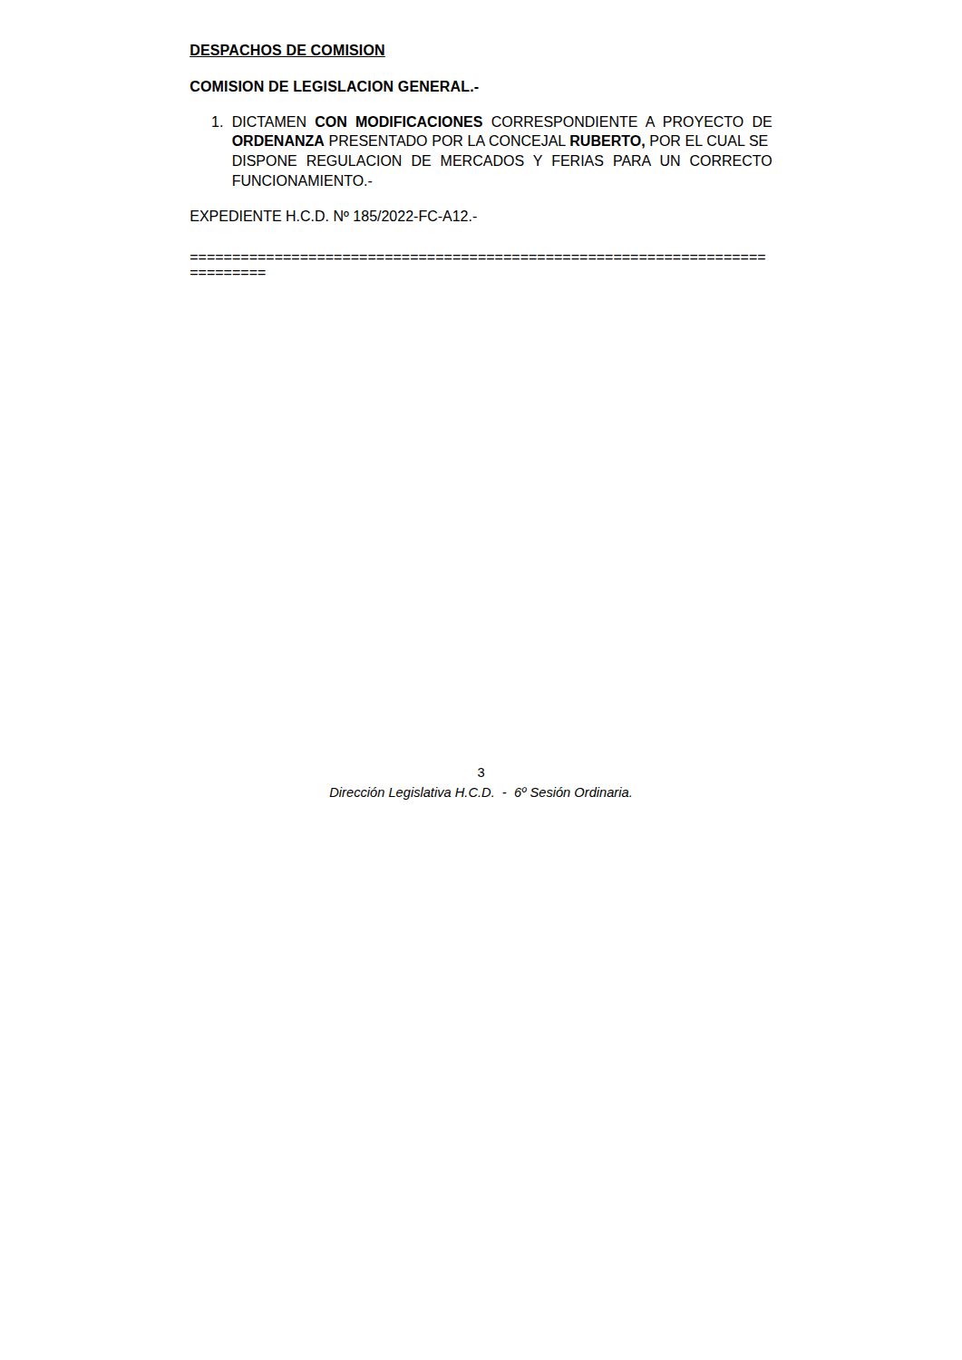DESPACHOS DE COMISION
COMISION DE LEGISLACION GENERAL.-
DICTAMEN CON MODIFICACIONES CORRESPONDIENTE A PROYECTO DE ORDENANZA PRESENTADO POR LA CONCEJAL RUBERTO, POR EL CUAL SE DISPONE REGULACION DE MERCADOS Y FERIAS PARA UN CORRECTO FUNCIONAMIENTO.-
EXPEDIENTE H.C.D. Nº 185/2022-FC-A12.-
=============================================================================
3 Dirección Legislativa H.C.D. - 6º Sesión Ordinaria.